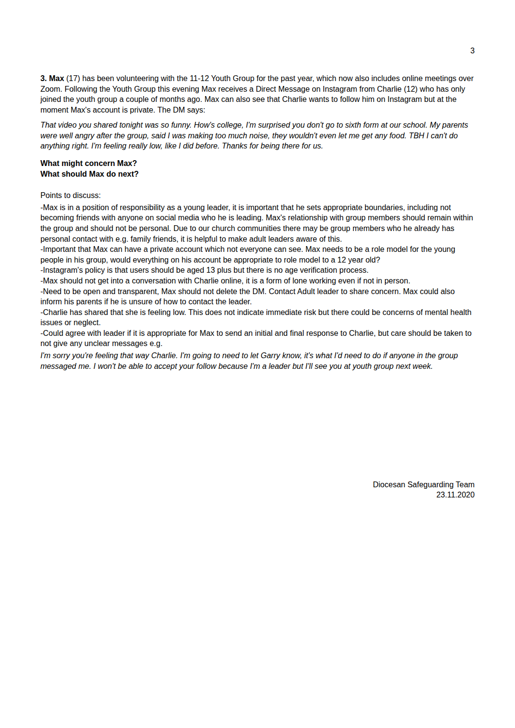3
3. Max (17) has been volunteering with the 11-12 Youth Group for the past year, which now also includes online meetings over Zoom. Following the Youth Group this evening Max receives a Direct Message on Instagram from Charlie (12) who has only joined the youth group a couple of months ago. Max can also see that Charlie wants to follow him on Instagram but at the moment Max's account is private. The DM says:
That video you shared tonight was so funny. How's college, I'm surprised you don't go to sixth form at our school. My parents were well angry after the group, said I was making too much noise, they wouldn't even let me get any food. TBH I can't do anything right. I'm feeling really low, like I did before. Thanks for being there for us.
What might concern Max?
What should Max do next?
Points to discuss:
-Max is in a position of responsibility as a young leader, it is important that he sets appropriate boundaries, including not becoming friends with anyone on social media who he is leading. Max's relationship with group members should remain within the group and should not be personal. Due to our church communities there may be group members who he already has personal contact with e.g. family friends, it is helpful to make adult leaders aware of this.
-Important that Max can have a private account which not everyone can see. Max needs to be a role model for the young people in his group, would everything on his account be appropriate to role model to a 12 year old?
-Instagram's policy is that users should be aged 13 plus but there is no age verification process.
-Max should not get into a conversation with Charlie online, it is a form of lone working even if not in person.
-Need to be open and transparent, Max should not delete the DM. Contact Adult leader to share concern. Max could also inform his parents if he is unsure of how to contact the leader.
-Charlie has shared that she is feeling low. This does not indicate immediate risk but there could be concerns of mental health issues or neglect.
-Could agree with leader if it is appropriate for Max to send an initial and final response to Charlie, but care should be taken to not give any unclear messages e.g.
I'm sorry you're feeling that way Charlie. I'm going to need to let Garry know, it's what I'd need to do if anyone in the group messaged me. I won't be able to accept your follow because I'm a leader but I'll see you at youth group next week.
Diocesan Safeguarding Team
23.11.2020